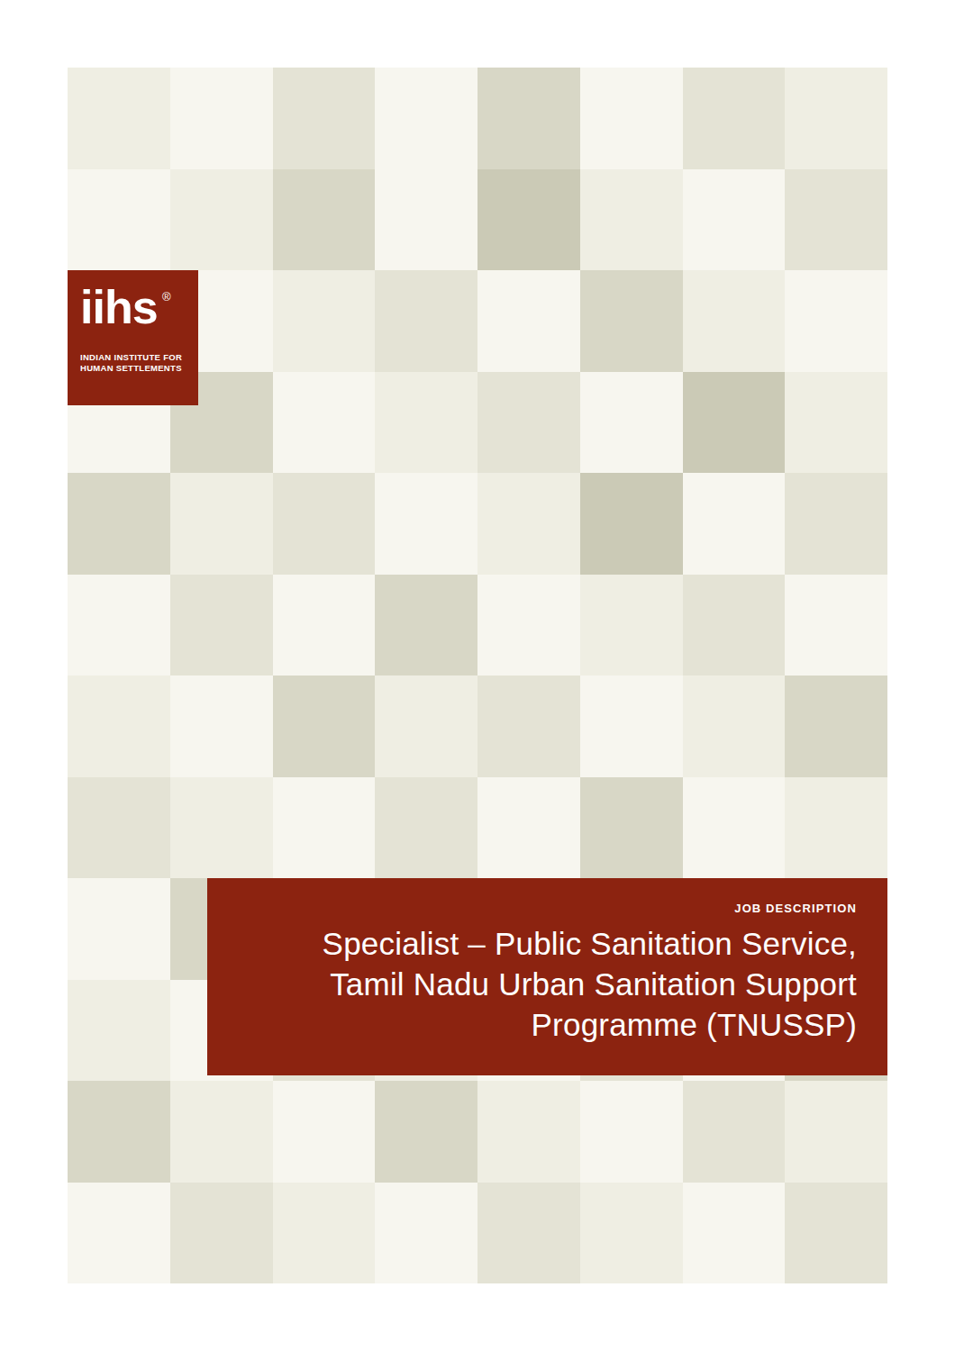iihs®
Indian Institute for
Human Settlements
Job Description
Specialist – Public Sanitation Service,
Tamil Nadu Urban Sanitation Support
Programme (TNUSSP)